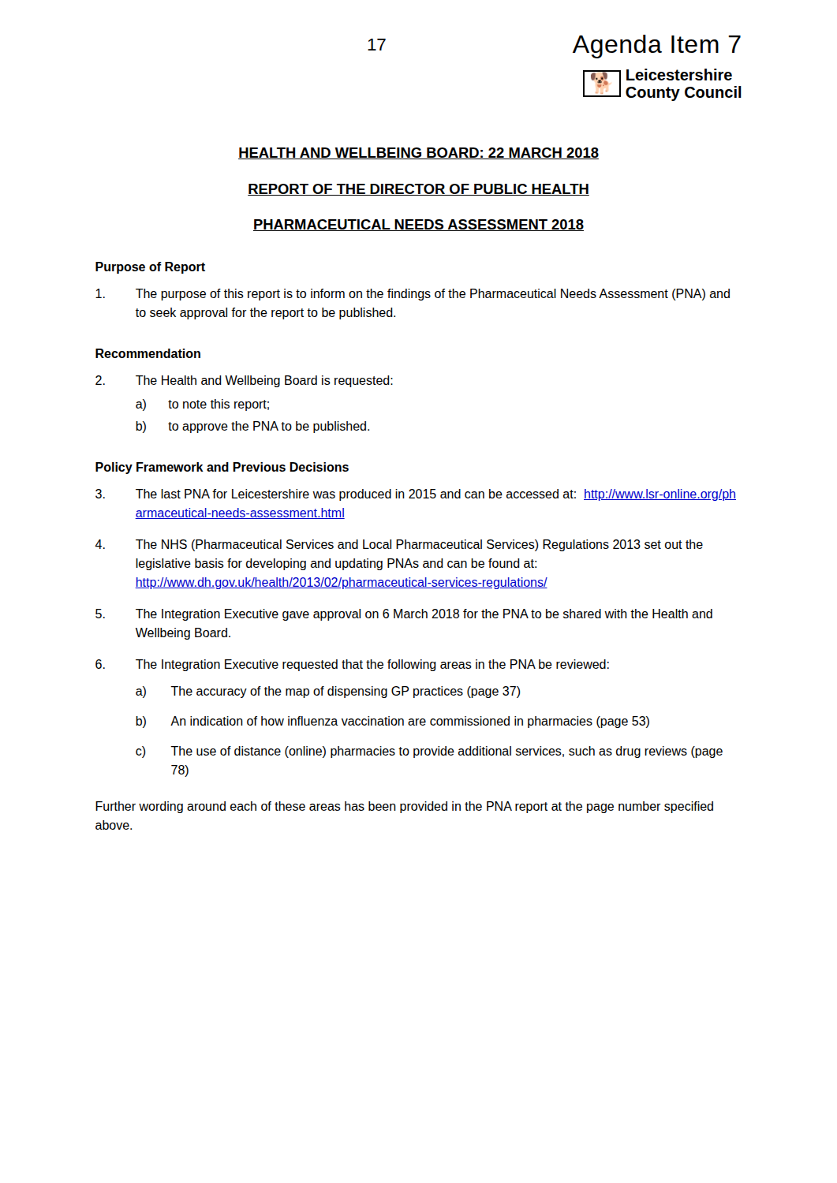17
Agenda Item 7
🐕
Leicestershire
County Council
HEALTH AND WELLBEING BOARD: 22 MARCH 2018
REPORT OF THE DIRECTOR OF PUBLIC HEALTH
PHARMACEUTICAL NEEDS ASSESSMENT 2018
Purpose of Report
The purpose of this report is to inform on the findings of the Pharmaceutical Needs Assessment (PNA) and to seek approval for the report to be published.
Recommendation
The Health and Wellbeing Board is requested:
a) to note this report;
b) to approve the PNA to be published.
Policy Framework and Previous Decisions
The last PNA for Leicestershire was produced in 2015 and can be accessed at: http://www.lsr-online.org/pharmaceutical-needs-assessment.html
The NHS (Pharmaceutical Services and Local Pharmaceutical Services) Regulations 2013 set out the legislative basis for developing and updating PNAs and can be found at:
http://www.dh.gov.uk/health/2013/02/pharmaceutical-services-regulations/
The Integration Executive gave approval on 6 March 2018 for the PNA to be shared with the Health and Wellbeing Board.
The Integration Executive requested that the following areas in the PNA be reviewed:
a) The accuracy of the map of dispensing GP practices (page 37)
b) An indication of how influenza vaccination are commissioned in pharmacies (page 53)
c) The use of distance (online) pharmacies to provide additional services, such as drug reviews (page 78)
Further wording around each of these areas has been provided in the PNA report at the page number specified above.